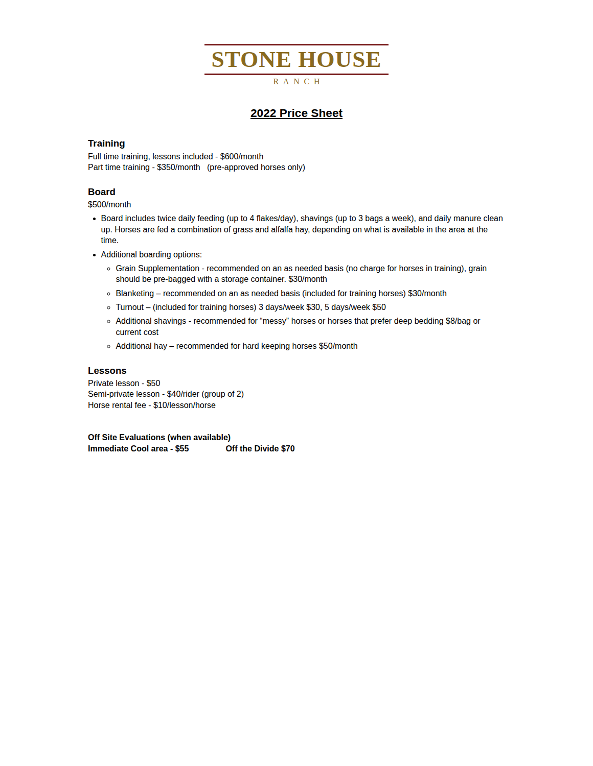Stone House
Ranch
2022 Price Sheet
Training
Full time training, lessons included - $600/month
Part time training - $350/month (pre-approved horses only)
Board
$500/month
Board includes twice daily feeding (up to 4 flakes/day), shavings (up to 3 bags a week), and daily manure clean up. Horses are fed a combination of grass and alfalfa hay, depending on what is available in the area at the time.
Additional boarding options:
Grain Supplementation - recommended on an as needed basis (no charge for horses in training), grain should be pre-bagged with a storage container. $30/month
Blanketing – recommended on an as needed basis (included for training horses) $30/month
Turnout – (included for training horses) 3 days/week $30, 5 days/week $50
Additional shavings - recommended for “messy” horses or horses that prefer deep bedding $8/bag or current cost
Additional hay – recommended for hard keeping horses $50/month
Lessons
Private lesson - $50
Semi-private lesson - $40/rider (group of 2)
Horse rental fee - $10/lesson/horse
Off Site Evaluations (when available)
Immediate Cool area - $55 Off the Divide $70